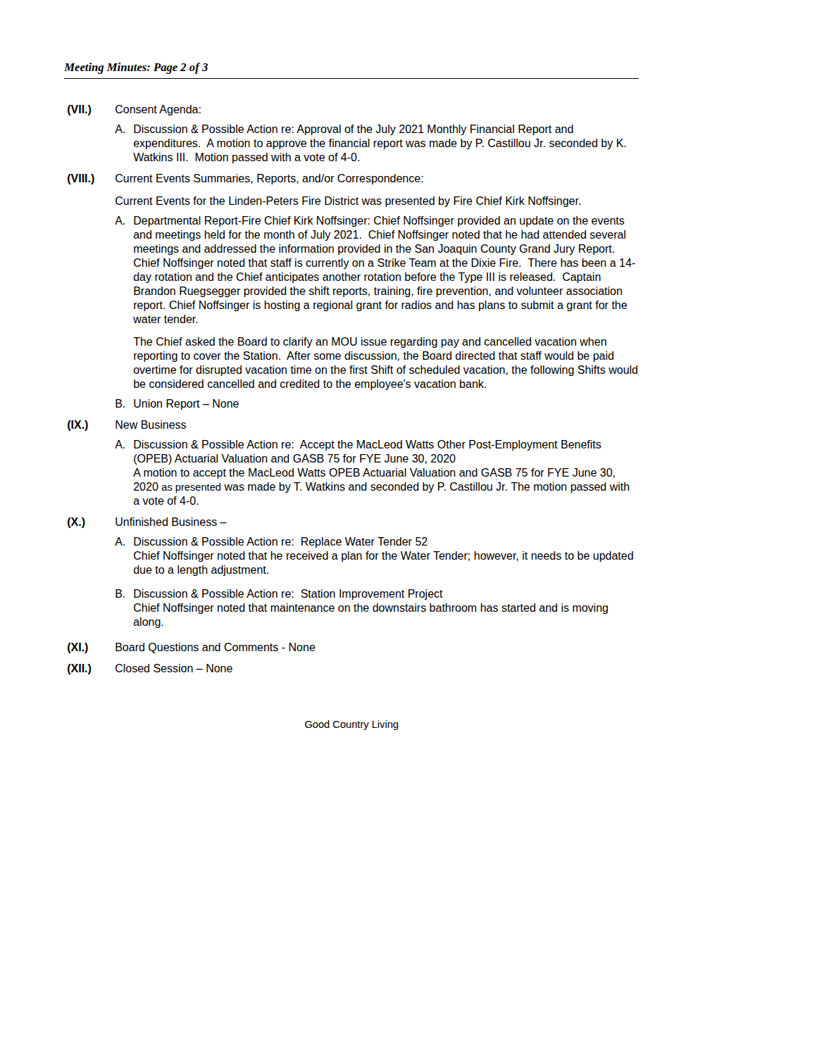Meeting Minutes: Page 2 of 3
(VII.)
Consent Agenda:
A.
Discussion & Possible Action re: Approval of the July 2021 Monthly Financial Report and expenditures. A motion to approve the financial report was made by P. Castillou Jr. seconded by K. Watkins III. Motion passed with a vote of 4-0.
(VIII.)
Current Events Summaries, Reports, and/or Correspondence:
Current Events for the Linden-Peters Fire District was presented by Fire Chief Kirk Noffsinger.
A.
Departmental Report-Fire Chief Kirk Noffsinger: Chief Noffsinger provided an update on the events and meetings held for the month of July 2021. Chief Noffsinger noted that he had attended several meetings and addressed the information provided in the San Joaquin County Grand Jury Report. Chief Noffsinger noted that staff is currently on a Strike Team at the Dixie Fire. There has been a 14-day rotation and the Chief anticipates another rotation before the Type III is released. Captain Brandon Ruegsegger provided the shift reports, training, fire prevention, and volunteer association report. Chief Noffsinger is hosting a regional grant for radios and has plans to submit a grant for the water tender.
The Chief asked the Board to clarify an MOU issue regarding pay and cancelled vacation when reporting to cover the Station. After some discussion, the Board directed that staff would be paid overtime for disrupted vacation time on the first Shift of scheduled vacation, the following Shifts would be considered cancelled and credited to the employee's vacation bank.
B.
Union Report – None
(IX.)
New Business
A.
Discussion & Possible Action re: Accept the MacLeod Watts Other Post-Employment Benefits (OPEB) Actuarial Valuation and GASB 75 for FYE June 30, 2020
A motion to accept the MacLeod Watts OPEB Actuarial Valuation and GASB 75 for FYE June 30, 2020 as presented was made by T. Watkins and seconded by P. Castillou Jr. The motion passed with a vote of 4-0.
(X.)
Unfinished Business –
A.
Discussion & Possible Action re: Replace Water Tender 52
Chief Noffsinger noted that he received a plan for the Water Tender; however, it needs to be updated due to a length adjustment.
B.
Discussion & Possible Action re: Station Improvement Project
Chief Noffsinger noted that maintenance on the downstairs bathroom has started and is moving along.
(XI.)
Board Questions and Comments - None
(XII.)
Closed Session – None
Good Country Living